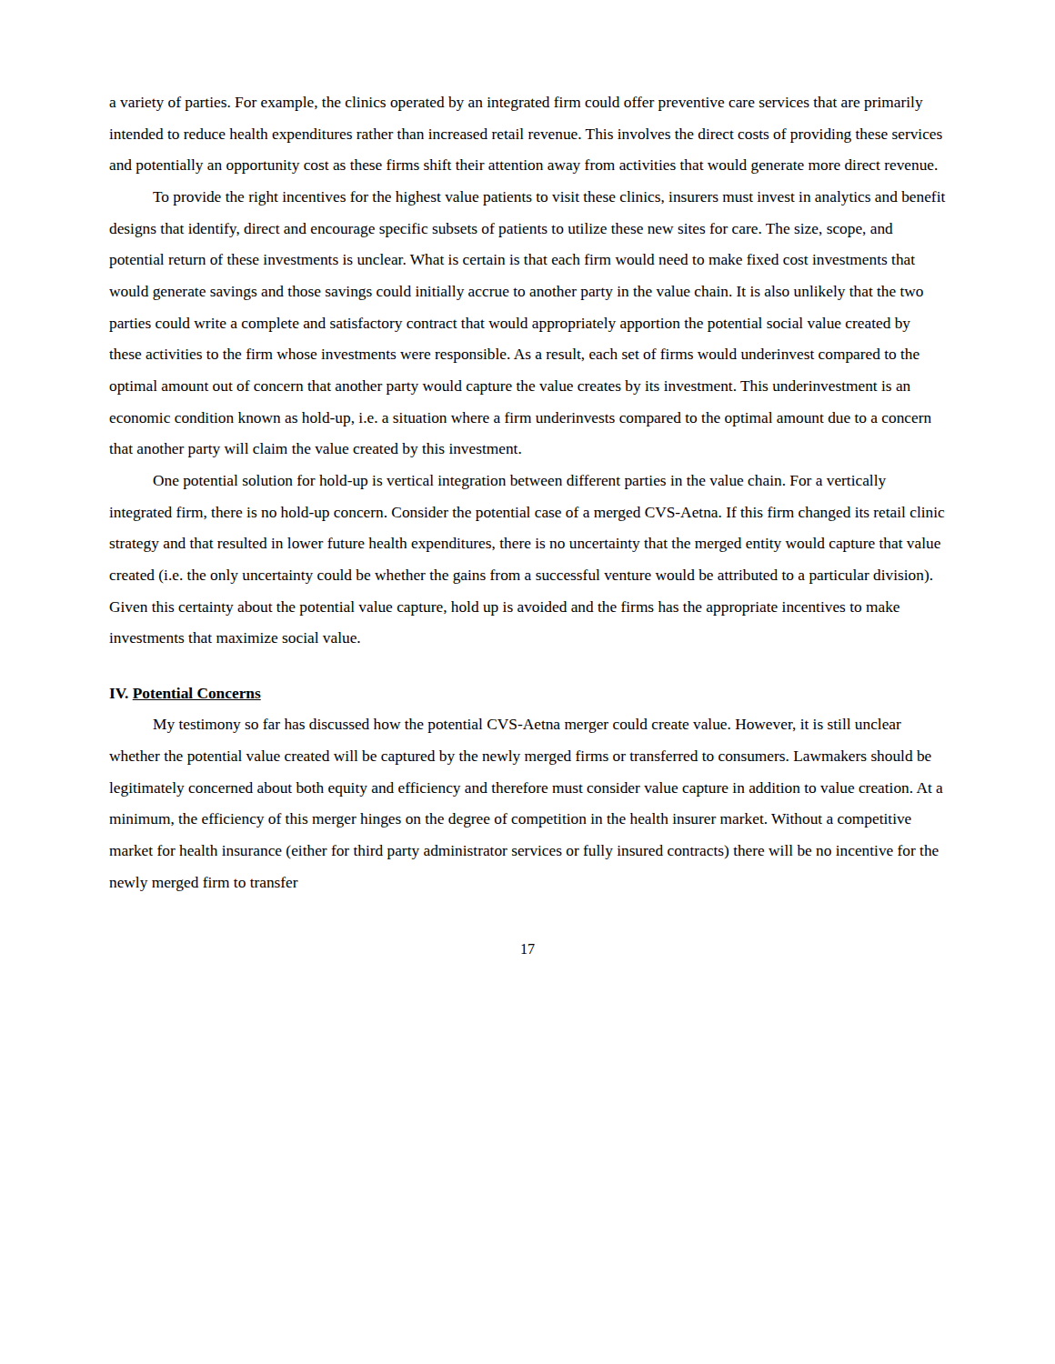a variety of parties. For example, the clinics operated by an integrated firm could offer preventive care services that are primarily intended to reduce health expenditures rather than increased retail revenue. This involves the direct costs of providing these services and potentially an opportunity cost as these firms shift their attention away from activities that would generate more direct revenue.
To provide the right incentives for the highest value patients to visit these clinics, insurers must invest in analytics and benefit designs that identify, direct and encourage specific subsets of patients to utilize these new sites for care. The size, scope, and potential return of these investments is unclear. What is certain is that each firm would need to make fixed cost investments that would generate savings and those savings could initially accrue to another party in the value chain. It is also unlikely that the two parties could write a complete and satisfactory contract that would appropriately apportion the potential social value created by these activities to the firm whose investments were responsible. As a result, each set of firms would underinvest compared to the optimal amount out of concern that another party would capture the value creates by its investment. This underinvestment is an economic condition known as hold-up, i.e. a situation where a firm underinvests compared to the optimal amount due to a concern that another party will claim the value created by this investment.
One potential solution for hold-up is vertical integration between different parties in the value chain. For a vertically integrated firm, there is no hold-up concern. Consider the potential case of a merged CVS-Aetna. If this firm changed its retail clinic strategy and that resulted in lower future health expenditures, there is no uncertainty that the merged entity would capture that value created (i.e. the only uncertainty could be whether the gains from a successful venture would be attributed to a particular division). Given this certainty about the potential value capture, hold up is avoided and the firms has the appropriate incentives to make investments that maximize social value.
IV. Potential Concerns
My testimony so far has discussed how the potential CVS-Aetna merger could create value. However, it is still unclear whether the potential value created will be captured by the newly merged firms or transferred to consumers. Lawmakers should be legitimately concerned about both equity and efficiency and therefore must consider value capture in addition to value creation. At a minimum, the efficiency of this merger hinges on the degree of competition in the health insurer market. Without a competitive market for health insurance (either for third party administrator services or fully insured contracts) there will be no incentive for the newly merged firm to transfer
17